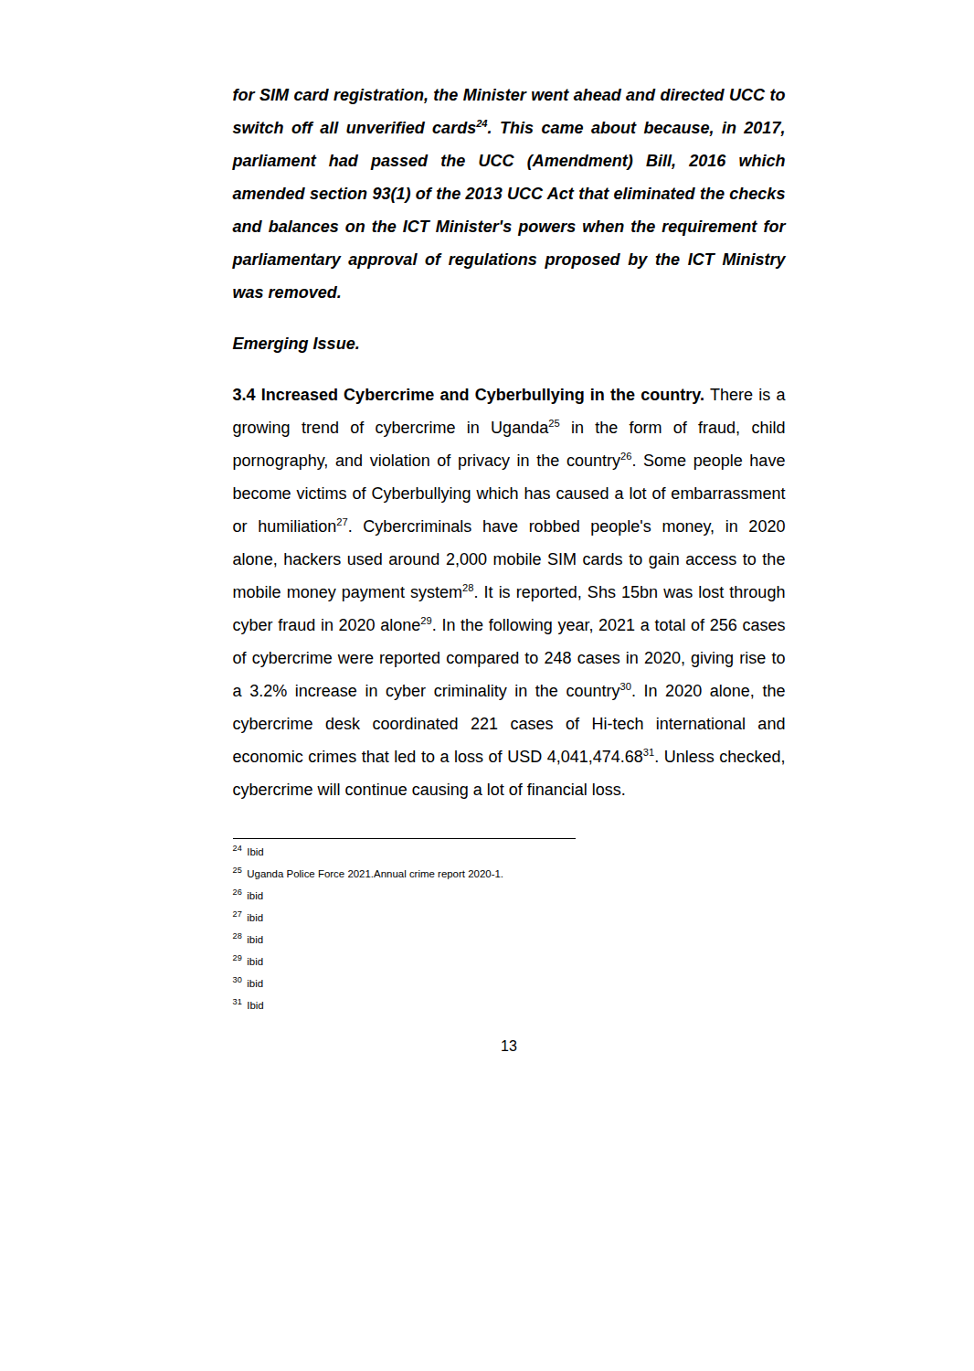for SIM card registration, the Minister went ahead and directed UCC to switch off all unverified cards24. This came about because, in 2017, parliament had passed the UCC (Amendment) Bill, 2016 which amended section 93(1) of the 2013 UCC Act that eliminated the checks and balances on the ICT Minister's powers when the requirement for parliamentary approval of regulations proposed by the ICT Ministry was removed.
Emerging Issue.
3.4 Increased Cybercrime and Cyberbullying in the country. There is a growing trend of cybercrime in Uganda25 in the form of fraud, child pornography, and violation of privacy in the country26. Some people have become victims of Cyberbullying which has caused a lot of embarrassment or humiliation27. Cybercriminals have robbed people's money, in 2020 alone, hackers used around 2,000 mobile SIM cards to gain access to the mobile money payment system28. It is reported, Shs 15bn was lost through cyber fraud in 2020 alone29. In the following year, 2021 a total of 256 cases of cybercrime were reported compared to 248 cases in 2020, giving rise to a 3.2% increase in cyber criminality in the country30. In 2020 alone, the cybercrime desk coordinated 221 cases of Hi-tech international and economic crimes that led to a loss of USD 4,041,474.6831. Unless checked, cybercrime will continue causing a lot of financial loss.
24 Ibid
25 Uganda Police Force 2021.Annual crime report 2020-1.
26 ibid
27 ibid
28 ibid
29 ibid
30 ibid
31 Ibid
13